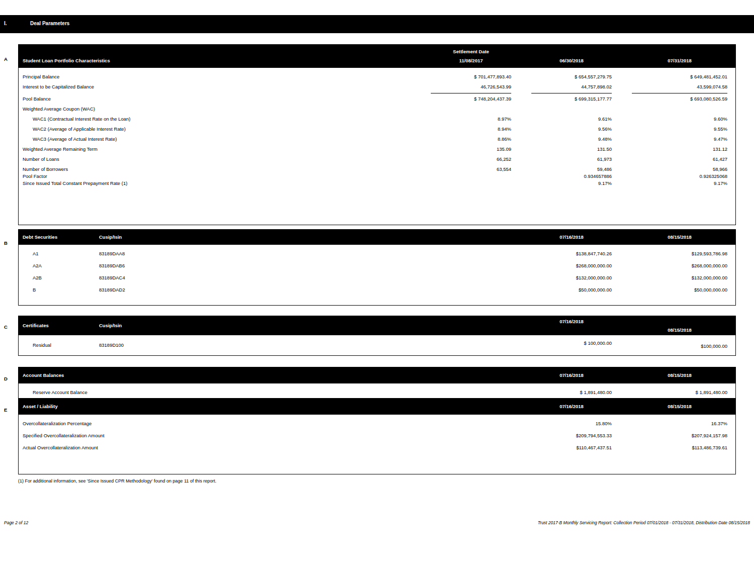I.
Deal Parameters
A
Student Loan Portfolio Characteristics
Settlement Date
11/08/2017
06/30/2018
07/31/2018
Principal Balance
$ 701,477,893.40
$ 654,557,279.75
$ 649,481,452.01
Interest to be Capitalized Balance
46,726,543.99
44,757,898.02
43,599,074.58
Pool Balance
$ 748,204,437.39
$ 699,315,177.77
$ 693,080,526.59
Weighted Average Coupon (WAC)
WAC1 (Contractual Interest Rate on the Loan)
8.97%
9.61%
9.60%
WAC2 (Average of Applicable Interest Rate)
8.94%
9.56%
9.55%
WAC3 (Average of Actual Interest Rate)
8.86%
9.48%
9.47%
Weighted Average Remaining Term
135.09
131.50
131.12
Number of Loans
66,252
61,973
61,427
Number of Borrowers
63,554
59,486
58,966
Pool Factor
0.934657886
0.926325068
Since Issued Total Constant Prepayment Rate (1)
9.17%
9.17%
B
Debt Securities
Cusip/Isin
07/16/2018
08/15/2018
A1
83189DAA8
$138,847,740.26
$129,593,786.98
A2A
83189DAB6
$268,000,000.00
$268,000,000.00
A2B
83189DAC4
$132,000,000.00
$132,000,000.00
B
83189DAD2
$50,000,000.00
$50,000,000.00
C
Certificates
Cusip/Isin
07/16/2018
08/15/2018
Residual
83189D100
$ 100,000.00
$100,000.00
D
Account Balances
07/16/2018
08/15/2018
Reserve Account Balance
$ 1,891,480.00
$ 1,891,480.00
E
Asset / Liability
07/16/2018
08/15/2018
Overcollateralization Percentage
15.80%
16.37%
Specified Overcollateralization Amount
$209,794,553.33
$207,924,157.98
Actual Overcollateralization Amount
$110,467,437.51
$113,486,739.61
(1) For additional information, see 'Since Issued CPR Methodology' found on page 11 of this report.
Page 2 of 12
Trust 2017-B Monthly Servicing Report: Collection Period 07/01/2018 - 07/31/2018, Distribution Date 08/15/2018